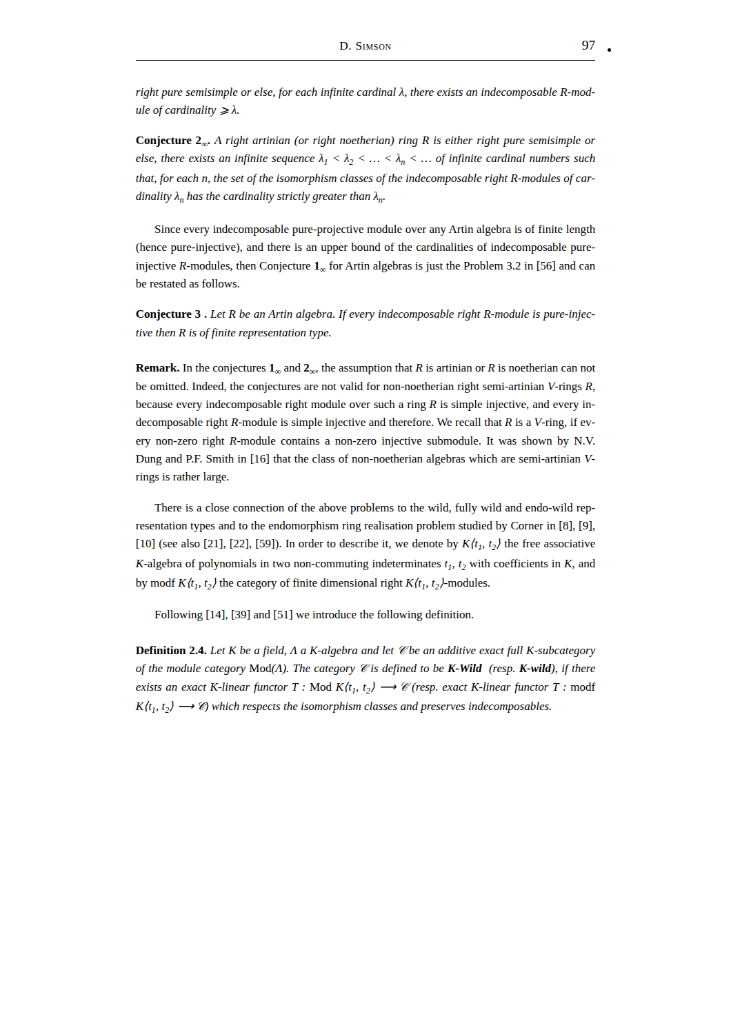D. Simson 97
right pure semisimple or else, for each infinite cardinal λ, there exists an indecomposable R-module of cardinality ⩾ λ.
Conjecture 2∞. A right artinian (or right noetherian) ring R is either right pure semisimple or else, there exists an infinite sequence λ1 < λ2 < … < λn < … of infinite cardinal numbers such that, for each n, the set of the isomorphism classes of the indecomposable right R-modules of cardinality λn has the cardinality strictly greater than λn.
Since every indecomposable pure-projective module over any Artin algebra is of finite length (hence pure-injective), and there is an upper bound of the cardinalities of indecomposable pure-injective R-modules, then Conjecture 1∞ for Artin algebras is just the Problem 3.2 in [56] and can be restated as follows.
Conjecture 3 . Let R be an Artin algebra. If every indecomposable right R-module is pure-injective then R is of finite representation type.
Remark. In the conjectures 1∞ and 2∞, the assumption that R is artinian or R is noetherian can not be omitted. Indeed, the conjectures are not valid for non-noetherian right semi-artinian V-rings R, because every indecomposable right module over such a ring R is simple injective, and every indecomposable right R-module is simple injective and therefore. We recall that R is a V-ring, if every non-zero right R-module contains a non-zero injective submodule. It was shown by N.V. Dung and P.F. Smith in [16] that the class of non-noetherian algebras which are semi-artinian V-rings is rather large.
There is a close connection of the above problems to the wild, fully wild and endo-wild representation types and to the endomorphism ring realisation problem studied by Corner in [8], [9], [10] (see also [21], [22], [59]). In order to describe it, we denote by K⟨t1, t2⟩ the free associative K-algebra of polynomials in two non-commuting indeterminates t1, t2 with coefficients in K, and by modf K⟨t1, t2⟩ the category of finite dimensional right K⟨t1, t2⟩-modules.
Following [14], [39] and [51] we introduce the following definition.
Definition 2.4. Let K be a field, Λ a K-algebra and let 𝒞 be an additive exact full K-subcategory of the module category Mod(Λ). The category 𝒞 is defined to be K-Wild (resp. K-wild), if there exists an exact K-linear functor T : Mod K⟨t1, t2⟩ ⟶ 𝒞 (resp. exact K-linear functor T : modf K⟨t1, t2⟩ ⟶ 𝒞) which respects the isomorphism classes and preserves indecomposables.